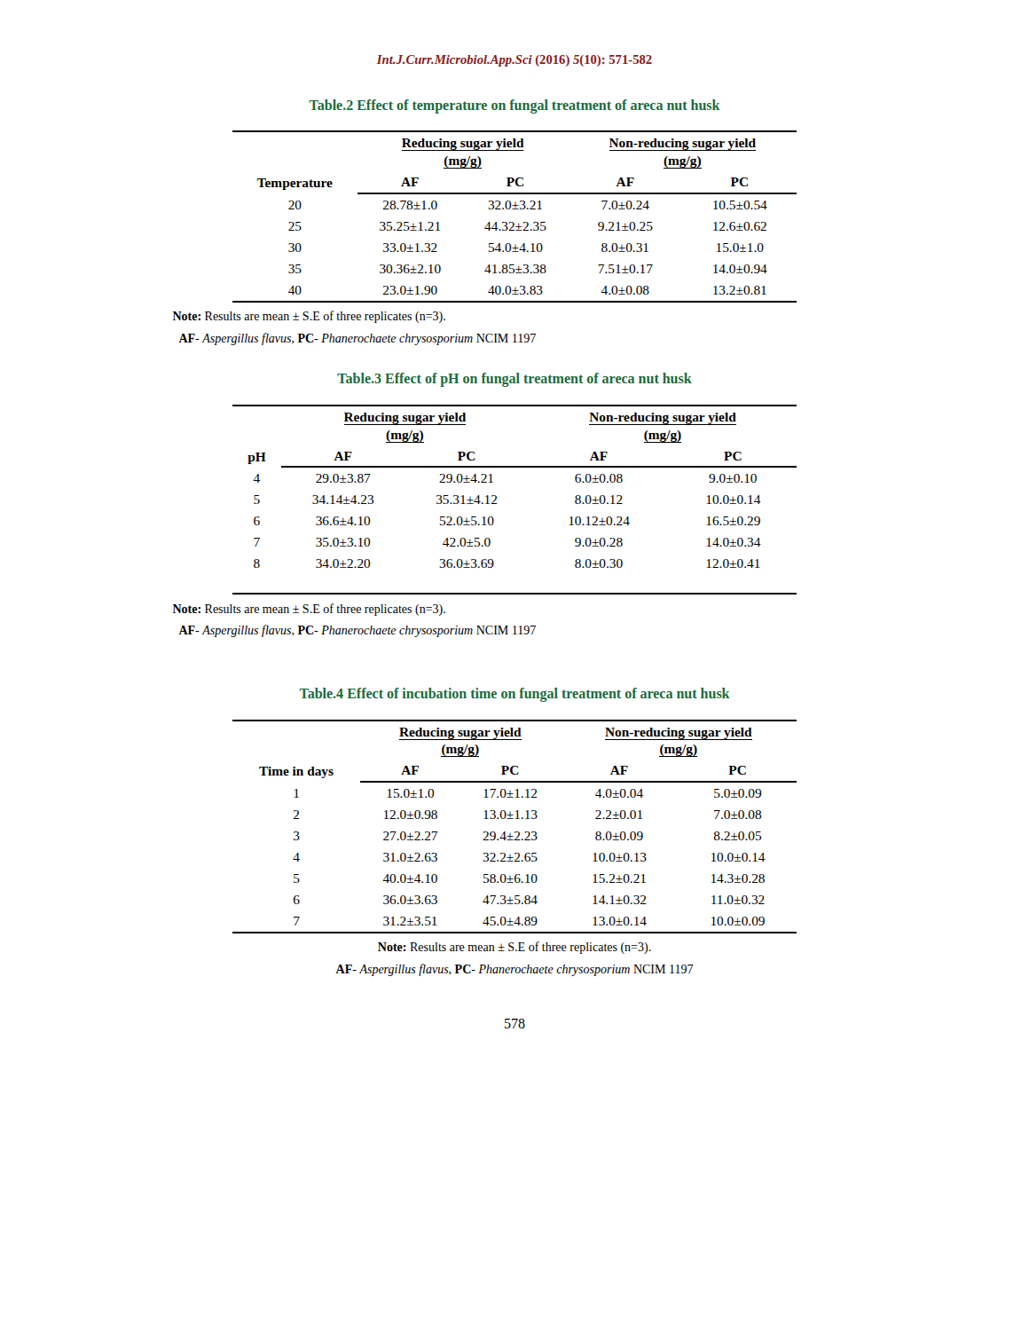Int.J.Curr.Microbiol.App.Sci (2016) 5(10): 571-582
Table.2 Effect of temperature on fungal treatment of areca nut husk
| Temperature | Reducing sugar yield (mg/g) | Non-reducing sugar yield (mg/g) |
| --- | --- | --- |
| AF | PC | AF | PC |
| 20 | 28.78±1.0 | 32.0±3.21 | 7.0±0.24 | 10.5±0.54 |
| 25 | 35.25±1.21 | 44.32±2.35 | 9.21±0.25 | 12.6±0.62 |
| 30 | 33.0±1.32 | 54.0±4.10 | 8.0±0.31 | 15.0±1.0 |
| 35 | 30.36±2.10 | 41.85±3.38 | 7.51±0.17 | 14.0±0.94 |
| 40 | 23.0±1.90 | 40.0±3.83 | 4.0±0.08 | 13.2±0.81 |
Note: Results are mean ± S.E of three replicates (n=3).
AF- Aspergillus flavus, PC- Phanerochaete chrysosporium NCIM 1197
Table.3 Effect of pH on fungal treatment of areca nut husk
| pH | Reducing sugar yield (mg/g) | Non-reducing sugar yield (mg/g) |
| --- | --- | --- |
| AF | PC | AF | PC |
| 4 | 29.0±3.87 | 29.0±4.21 | 6.0±0.08 | 9.0±0.10 |
| 5 | 34.14±4.23 | 35.31±4.12 | 8.0±0.12 | 10.0±0.14 |
| 6 | 36.6±4.10 | 52.0±5.10 | 10.12±0.24 | 16.5±0.29 |
| 7 | 35.0±3.10 | 42.0±5.0 | 9.0±0.28 | 14.0±0.34 |
| 8 | 34.0±2.20 | 36.0±3.69 | 8.0±0.30 | 12.0±0.41 |
Note: Results are mean ± S.E of three replicates (n=3).
AF- Aspergillus flavus, PC- Phanerochaete chrysosporium NCIM 1197
Table.4 Effect of incubation time on fungal treatment of areca nut husk
| Time in days | Reducing sugar yield (mg/g) | Non-reducing sugar yield (mg/g) |
| --- | --- | --- |
| AF | PC | AF | PC |
| 1 | 15.0±1.0 | 17.0±1.12 | 4.0±0.04 | 5.0±0.09 |
| 2 | 12.0±0.98 | 13.0±1.13 | 2.2±0.01 | 7.0±0.08 |
| 3 | 27.0±2.27 | 29.4±2.23 | 8.0±0.09 | 8.2±0.05 |
| 4 | 31.0±2.63 | 32.2±2.65 | 10.0±0.13 | 10.0±0.14 |
| 5 | 40.0±4.10 | 58.0±6.10 | 15.2±0.21 | 14.3±0.28 |
| 6 | 36.0±3.63 | 47.3±5.84 | 14.1±0.32 | 11.0±0.32 |
| 7 | 31.2±3.51 | 45.0±4.89 | 13.0±0.14 | 10.0±0.09 |
Note: Results are mean ± S.E of three replicates (n=3).
AF- Aspergillus flavus, PC- Phanerochaete chrysosporium NCIM 1197
578